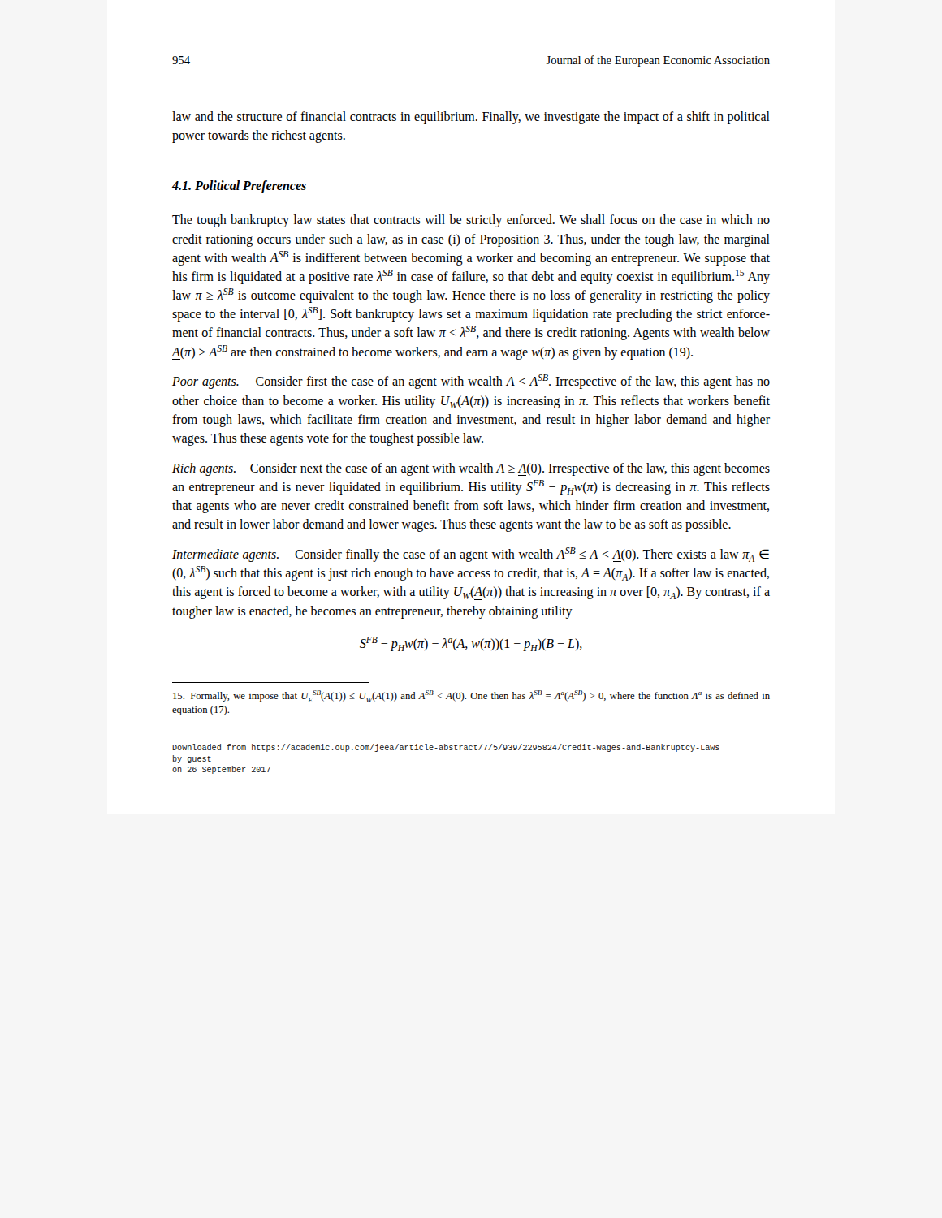954 Journal of the European Economic Association
law and the structure of financial contracts in equilibrium. Finally, we investigate the impact of a shift in political power towards the richest agents.
4.1. Political Preferences
The tough bankruptcy law states that contracts will be strictly enforced. We shall focus on the case in which no credit rationing occurs under such a law, as in case (i) of Proposition 3. Thus, under the tough law, the marginal agent with wealth ASB is indifferent between becoming a worker and becoming an entrepreneur. We suppose that his firm is liquidated at a positive rate λSB in case of failure, so that debt and equity coexist in equilibrium.15 Any law π ≥ λSB is outcome equivalent to the tough law. Hence there is no loss of generality in restricting the policy space to the interval [0, λSB]. Soft bankruptcy laws set a maximum liquidation rate precluding the strict enforcement of financial contracts. Thus, under a soft law π < λSB, and there is credit rationing. Agents with wealth below A(π) > ASB are then constrained to become workers, and earn a wage w(π) as given by equation (19).
Poor agents. Consider first the case of an agent with wealth A < ASB. Irrespective of the law, this agent has no other choice than to become a worker. His utility UW(A(π)) is increasing in π. This reflects that workers benefit from tough laws, which facilitate firm creation and investment, and result in higher labor demand and higher wages. Thus these agents vote for the toughest possible law.
Rich agents. Consider next the case of an agent with wealth A ≥ A(0). Irrespective of the law, this agent becomes an entrepreneur and is never liquidated in equilibrium. His utility SFB − pHw(π) is decreasing in π. This reflects that agents who are never credit constrained benefit from soft laws, which hinder firm creation and investment, and result in lower labor demand and lower wages. Thus these agents want the law to be as soft as possible.
Intermediate agents. Consider finally the case of an agent with wealth ASB ≤ A < A(0). There exists a law πA ∈ (0, λSB) such that this agent is just rich enough to have access to credit, that is, A = A(πA). If a softer law is enacted, this agent is forced to become a worker, with a utility UW(A(π)) that is increasing in π over [0, πA). By contrast, if a tougher law is enacted, he becomes an entrepreneur, thereby obtaining utility
SFB − pHw(π) − λa(A, w(π))(1 − pH)(B − L),
15. Formally, we impose that UESB(A(1)) ≤ UW(A(1)) and ASB < A(0). One then has λSB = Λa(ASB) > 0, where the function Λa is as defined in equation (17).
Downloaded from https://academic.oup.com/jeea/article-abstract/7/5/939/2295824/Credit-Wages-and-Bankruptcy-Laws
by guest
on 26 September 2017